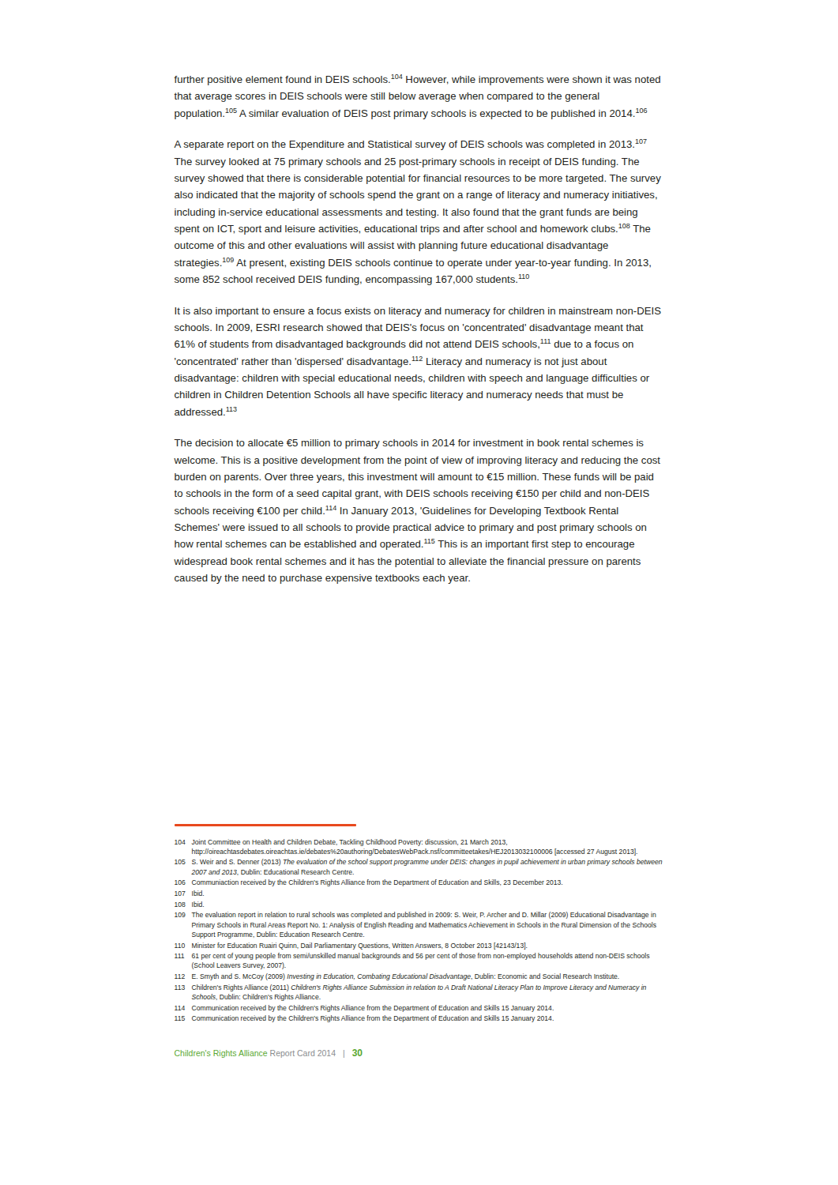further positive element found in DEIS schools.104 However, while improvements were shown it was noted that average scores in DEIS schools were still below average when compared to the general population.105 A similar evaluation of DEIS post primary schools is expected to be published in 2014.106
A separate report on the Expenditure and Statistical survey of DEIS schools was completed in 2013.107 The survey looked at 75 primary schools and 25 post-primary schools in receipt of DEIS funding. The survey showed that there is considerable potential for financial resources to be more targeted. The survey also indicated that the majority of schools spend the grant on a range of literacy and numeracy initiatives, including in-service educational assessments and testing. It also found that the grant funds are being spent on ICT, sport and leisure activities, educational trips and after school and homework clubs.108 The outcome of this and other evaluations will assist with planning future educational disadvantage strategies.109 At present, existing DEIS schools continue to operate under year-to-year funding. In 2013, some 852 school received DEIS funding, encompassing 167,000 students.110
It is also important to ensure a focus exists on literacy and numeracy for children in mainstream non-DEIS schools. In 2009, ESRI research showed that DEIS's focus on 'concentrated' disadvantage meant that 61% of students from disadvantaged backgrounds did not attend DEIS schools,111 due to a focus on 'concentrated' rather than 'dispersed' disadvantage.112 Literacy and numeracy is not just about disadvantage: children with special educational needs, children with speech and language difficulties or children in Children Detention Schools all have specific literacy and numeracy needs that must be addressed.113
The decision to allocate €5 million to primary schools in 2014 for investment in book rental schemes is welcome. This is a positive development from the point of view of improving literacy and reducing the cost burden on parents. Over three years, this investment will amount to €15 million. These funds will be paid to schools in the form of a seed capital grant, with DEIS schools receiving €150 per child and non-DEIS schools receiving €100 per child.114 In January 2013, 'Guidelines for Developing Textbook Rental Schemes' were issued to all schools to provide practical advice to primary and post primary schools on how rental schemes can be established and operated.115 This is an important first step to encourage widespread book rental schemes and it has the potential to alleviate the financial pressure on parents caused by the need to purchase expensive textbooks each year.
104 Joint Committee on Health and Children Debate, Tackling Childhood Poverty: discussion, 21 March 2013, http://oireachtasdebates.oireachtas.ie/debates%20authoring/DebatesWebPack.nsf/committeetakes/HEJ2013032100006 [accessed 27 August 2013].
105 S. Weir and S. Denner (2013) The evaluation of the school support programme under DEIS: changes in pupil achievement in urban primary schools between 2007 and 2013, Dublin: Educational Research Centre.
106 Communiaction received by the Children's Rights Alliance from the Department of Education and Skills, 23 December 2013.
107 Ibid.
108 Ibid.
109 The evaluation report in relation to rural schools was completed and published in 2009: S. Weir, P. Archer and D. Millar (2009) Educational Disadvantage in Primary Schools in Rural Areas Report No. 1: Analysis of English Reading and Mathematics Achievement in Schools in the Rural Dimension of the Schools Support Programme, Dublin: Education Research Centre.
110 Minister for Education Ruairi Quinn, Dail Parliamentary Questions, Written Answers, 8 October 2013 [42143/13].
11161 per cent of young people from semi/unskilled manual backgrounds and 56 per cent of those from non-employed households attend non-DEIS schools (School Leavers Survey, 2007).
112 E. Smyth and S. McCoy (2009) Investing in Education, Combating Educational Disadvantage, Dublin: Economic and Social Research Institute.
113 Children's Rights Alliance (2011) Children's Rights Alliance Submission in relation to A Draft National Literacy Plan to Improve Literacy and Numeracy in Schools, Dublin: Children's Rights Alliance.
114 Communication received by the Children's Rights Alliance from the Department of Education and Skills 15 January 2014.
115 Communication received by the Children's Rights Alliance from the Department of Education and Skills 15 January 2014.
Children's Rights Alliance Report Card 2014 | 30